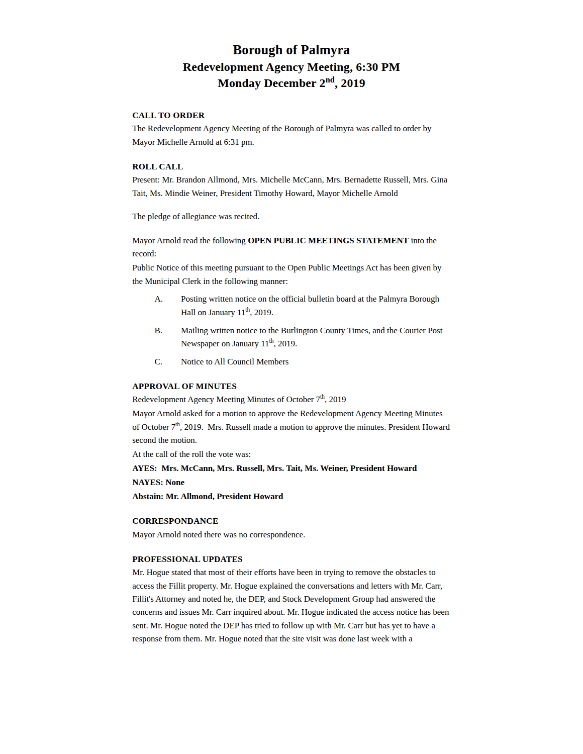Borough of Palmyra
Redevelopment Agency Meeting, 6:30 PM
Monday December 2nd, 2019
CALL TO ORDER
The Redevelopment Agency Meeting of the Borough of Palmyra was called to order by Mayor Michelle Arnold at 6:31 pm.
ROLL CALL
Present: Mr. Brandon Allmond, Mrs. Michelle McCann, Mrs. Bernadette Russell, Mrs. Gina Tait, Ms. Mindie Weiner, President Timothy Howard, Mayor Michelle Arnold
The pledge of allegiance was recited.
Mayor Arnold read the following OPEN PUBLIC MEETINGS STATEMENT into the record:
Public Notice of this meeting pursuant to the Open Public Meetings Act has been given by the Municipal Clerk in the following manner:
A. Posting written notice on the official bulletin board at the Palmyra Borough Hall on January 11th, 2019.
B. Mailing written notice to the Burlington County Times, and the Courier Post Newspaper on January 11th, 2019.
C. Notice to All Council Members
APPROVAL OF MINUTES
Redevelopment Agency Meeting Minutes of October 7th, 2019
Mayor Arnold asked for a motion to approve the Redevelopment Agency Meeting Minutes of October 7th, 2019. Mrs. Russell made a motion to approve the minutes. President Howard second the motion.
At the call of the roll the vote was:
AYES: Mrs. McCann, Mrs. Russell, Mrs. Tait, Ms. Weiner, President Howard
NAYES: None
Abstain: Mr. Allmond, President Howard
CORRESPONDANCE
Mayor Arnold noted there was no correspondence.
PROFESSIONAL UPDATES
Mr. Hogue stated that most of their efforts have been in trying to remove the obstacles to access the Fillit property. Mr. Hogue explained the conversations and letters with Mr. Carr, Fillit's Attorney and noted he, the DEP, and Stock Development Group had answered the concerns and issues Mr. Carr inquired about. Mr. Hogue indicated the access notice has been sent. Mr. Hogue noted the DEP has tried to follow up with Mr. Carr but has yet to have a response from them. Mr. Hogue noted that the site visit was done last week with a